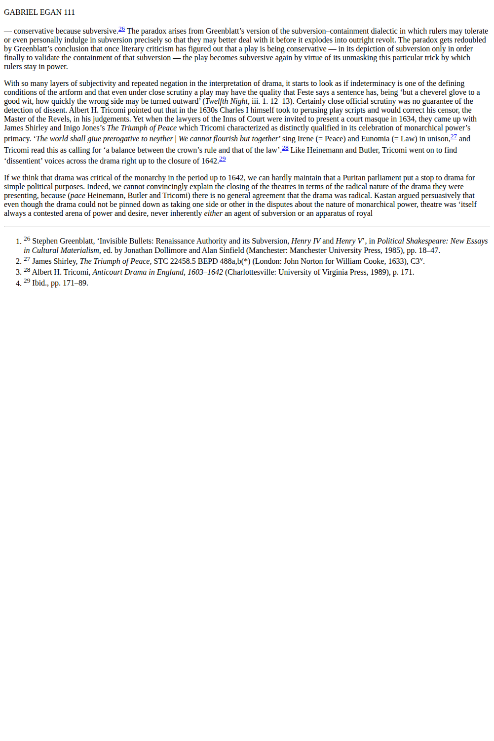GABRIEL EGAN 111
— conservative because subversive.26 The paradox arises from Greenblatt’s version of the subversion–containment dialectic in which rulers may tolerate or even personally indulge in subversion precisely so that they may better deal with it before it explodes into outright revolt. The paradox gets redoubled by Greenblatt’s conclusion that once literary criticism has figured out that a play is being conservative — in its depiction of subversion only in order finally to validate the containment of that subversion — the play becomes subversive again by virtue of its unmasking this particular trick by which rulers stay in power.
With so many layers of subjectivity and repeated negation in the interpretation of drama, it starts to look as if indeterminacy is one of the defining conditions of the artform and that even under close scrutiny a play may have the quality that Feste says a sentence has, being ‘but a cheverel glove to a good wit, how quickly the wrong side may be turned outward’ (Twelfth Night, iii. 1. 12–13). Certainly close official scrutiny was no guarantee of the detection of dissent. Albert H. Tricomi pointed out that in the 1630s Charles I himself took to perusing play scripts and would correct his censor, the Master of the Revels, in his judgements. Yet when the lawyers of the Inns of Court were invited to present a court masque in 1634, they came up with James Shirley and Inigo Jones’s The Triumph of Peace which Tricomi characterized as distinctly qualified in its celebration of monarchical power’s primacy. ‘The world shall giue prerogative to neyther | We cannot flourish but together’ sing Irene (= Peace) and Eunomia (= Law) in unison,27 and Tricomi read this as calling for ‘a balance between the crown’s rule and that of the law’.28 Like Heinemann and Butler, Tricomi went on to find ‘dissentient’ voices across the drama right up to the closure of 1642.29
If we think that drama was critical of the monarchy in the period up to 1642, we can hardly maintain that a Puritan parliament put a stop to drama for simple political purposes. Indeed, we cannot convincingly explain the closing of the theatres in terms of the radical nature of the drama they were presenting, because (pace Heinemann, Butler and Tricomi) there is no general agreement that the drama was radical. Kastan argued persuasively that even though the drama could not be pinned down as taking one side or other in the disputes about the nature of monarchical power, theatre was ‘itself always a contested arena of power and desire, never inherently either an agent of subversion or an apparatus of royal
26 Stephen Greenblatt, ‘Invisible Bullets: Renaissance Authority and its Subversion, Henry IV and Henry V’, in Political Shakespeare: New Essays in Cultural Materialism, ed. by Jonathan Dollimore and Alan Sinfield (Manchester: Manchester University Press, 1985), pp. 18–47.
27 James Shirley, The Triumph of Peace, STC 22458.5 BEPD 488a,b(*) (London: John Norton for William Cooke, 1633), C3v.
28 Albert H. Tricomi, Anticourt Drama in England, 1603–1642 (Charlottesville: University of Virginia Press, 1989), p. 171.
29 Ibid., pp. 171–89.